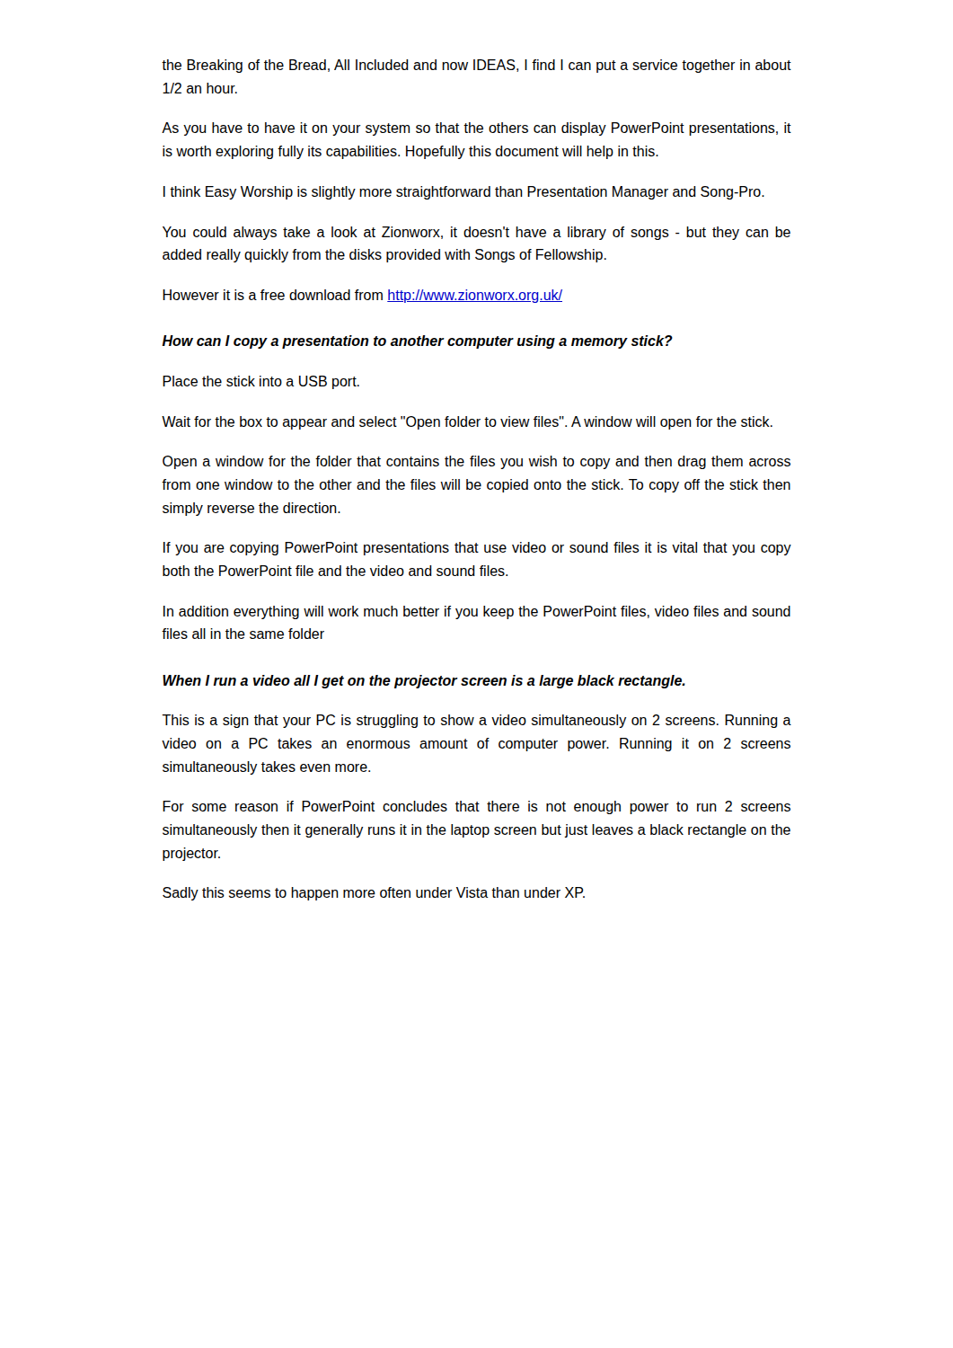the Breaking of the Bread, All Included and now IDEAS, I find I can put a service together in about 1/2 an hour.
As you have to have it on your system so that the others can display PowerPoint presentations, it is worth exploring fully its capabilities. Hopefully this document will help in this.
I think Easy Worship is slightly more straightforward than Presentation Manager and Song-Pro.
You could always take a look at Zionworx, it doesn't have a library of songs - but they can be added really quickly from the disks provided with Songs of Fellowship.
However it is a free download from http://www.zionworx.org.uk/
How can I copy a presentation to another computer using a memory stick?
Place the stick into a USB port.
Wait for the box to appear and select "Open folder to view files". A window will open for the stick.
Open a window for the folder that contains the files you wish to copy and then drag them across from one window to the other and the files will be copied onto the stick. To copy off the stick then simply reverse the direction.
If you are copying PowerPoint presentations that use video or sound files it is vital that you copy both the PowerPoint file and the video and sound files.
In addition everything will work much better if you keep the PowerPoint files, video files and sound files all in the same folder
When I run a video all I get on the projector screen is a large black rectangle.
This is a sign that your PC is struggling to show a video simultaneously on 2 screens. Running a video on a PC takes an enormous amount of computer power. Running it on 2 screens simultaneously takes even more.
For some reason if PowerPoint concludes that there is not enough power to run 2 screens simultaneously then it generally runs it in the laptop screen but just leaves a black rectangle on the projector.
Sadly this seems to happen more often under Vista than under XP.